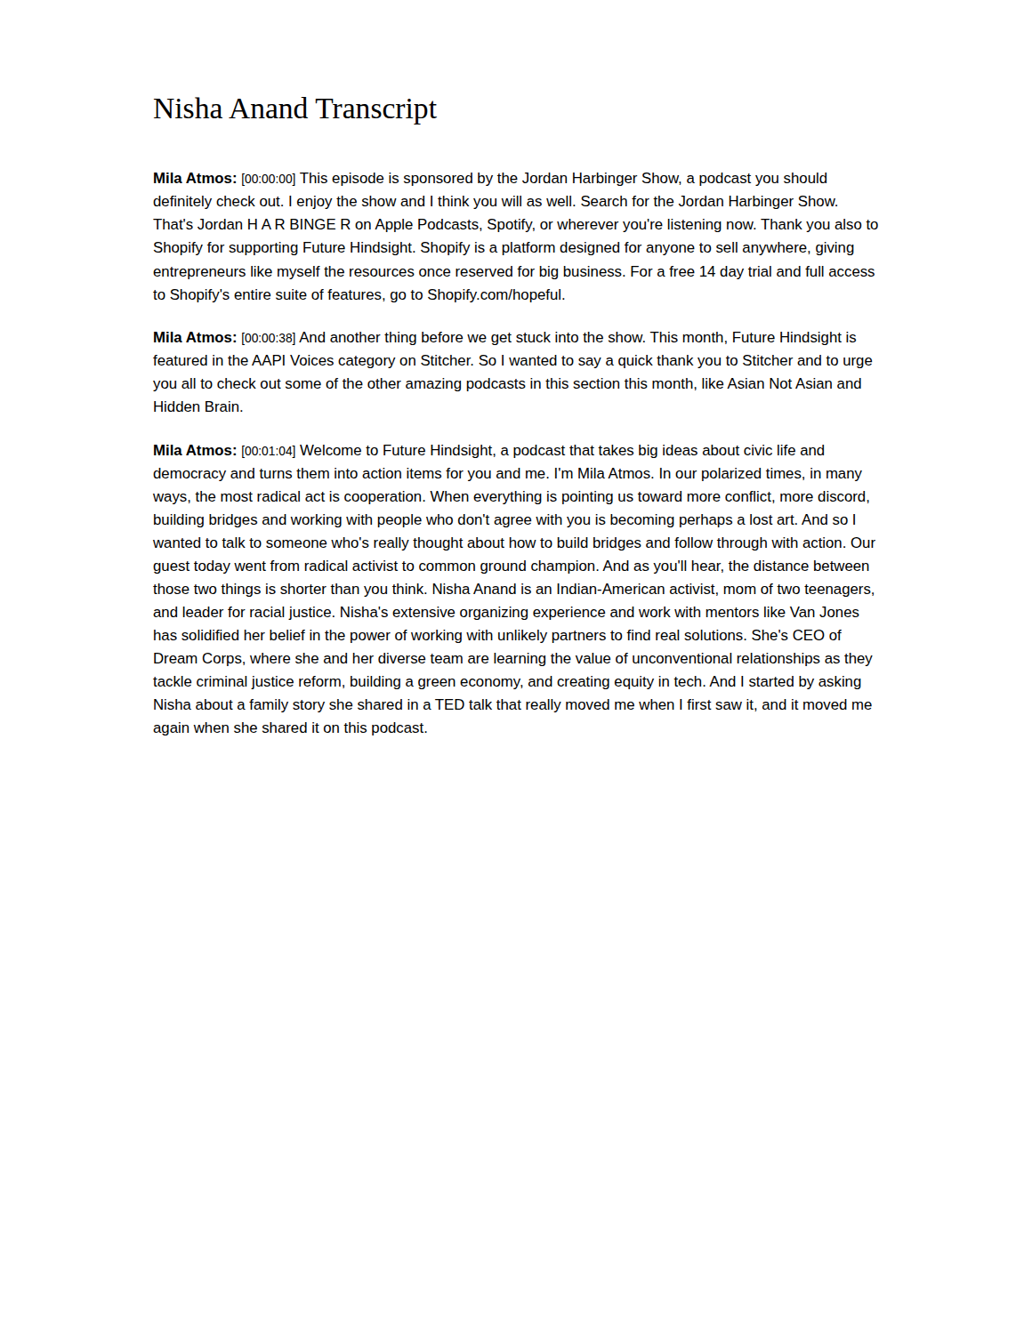Nisha Anand Transcript
Mila Atmos: [00:00:00] This episode is sponsored by the Jordan Harbinger Show, a podcast you should definitely check out. I enjoy the show and I think you will as well. Search for the Jordan Harbinger Show. That's Jordan H A R BINGE R on Apple Podcasts, Spotify, or wherever you're listening now. Thank you also to Shopify for supporting Future Hindsight. Shopify is a platform designed for anyone to sell anywhere, giving entrepreneurs like myself the resources once reserved for big business. For a free 14 day trial and full access to Shopify's entire suite of features, go to Shopify.com/hopeful.
Mila Atmos: [00:00:38] And another thing before we get stuck into the show. This month, Future Hindsight is featured in the AAPI Voices category on Stitcher. So I wanted to say a quick thank you to Stitcher and to urge you all to check out some of the other amazing podcasts in this section this month, like Asian Not Asian and Hidden Brain.
Mila Atmos: [00:01:04] Welcome to Future Hindsight, a podcast that takes big ideas about civic life and democracy and turns them into action items for you and me. I'm Mila Atmos. In our polarized times, in many ways, the most radical act is cooperation. When everything is pointing us toward more conflict, more discord, building bridges and working with people who don't agree with you is becoming perhaps a lost art. And so I wanted to talk to someone who's really thought about how to build bridges and follow through with action. Our guest today went from radical activist to common ground champion. And as you'll hear, the distance between those two things is shorter than you think. Nisha Anand is an Indian-American activist, mom of two teenagers, and leader for racial justice. Nisha's extensive organizing experience and work with mentors like Van Jones has solidified her belief in the power of working with unlikely partners to find real solutions. She's CEO of Dream Corps, where she and her diverse team are learning the value of unconventional relationships as they tackle criminal justice reform, building a green economy, and creating equity in tech. And I started by asking Nisha about a family story she shared in a TED talk that really moved me when I first saw it, and it moved me again when she shared it on this podcast.